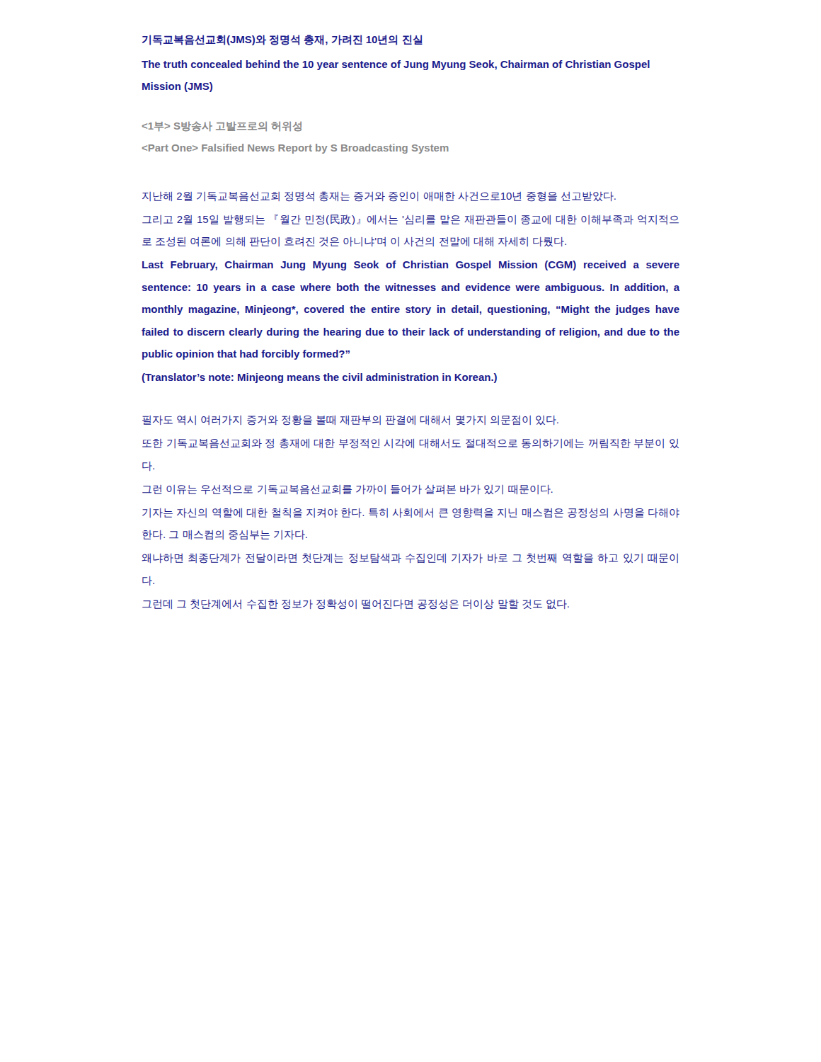기독교복음선교회(JMS)와 정명석 총재, 가려진 10년의 진실
The truth concealed behind the 10 year sentence of Jung Myung Seok, Chairman of Christian Gospel Mission (JMS)
<1부> S방송사 고발프로의 허위성
<Part One> Falsified News Report by S Broadcasting System
지난해 2월 기독교복음선교회 정명석 총재는 증거와 증인이 애매한 사건으로10년 중형을 선고받았다.
그리고 2월 15일 발행되는 『월간 민정(民政)』에서는 '심리를 맡은 재판관들이 종교에 대한 이해부족과 억지적으로 조성된 여론에 의해 판단이 흐려진 것은 아니냐'며 이 사건의 전말에 대해 자세히 다뤘다.
Last February, Chairman Jung Myung Seok of Christian Gospel Mission (CGM) received a severe sentence: 10 years in a case where both the witnesses and evidence were ambiguous. In addition, a monthly magazine, Minjeong*, covered the entire story in detail, questioning, “Might the judges have failed to discern clearly during the hearing due to their lack of understanding of religion, and due to the public opinion that had forcibly formed?”
(Translator’s note: Minjeong means the civil administration in Korean.)
필자도 역시 여러가지 증거와 정황을 볼때 재판부의 판결에 대해서 몇가지 의문점이 있다.
또한 기독교복음선교회와 정 총재에 대한 부정적인 시각에 대해서도 절대적으로 동의하기에는 꺼림직한 부분이 있다.
그런 이유는 우선적으로 기독교복음선교회를 가까이 들어가 살펴본 바가 있기 때문이다.
기자는 자신의 역할에 대한 철칙을 지켜야 한다. 특히 사회에서 큰 영향력을 지닌 매스컴은 공정성의 사명을 다해야 한다. 그 매스컴의 중심부는 기자다.
왜냐하면 최종단계가 전달이라면 첫단계는 정보탐색과 수집인데 기자가 바로 그 첫번째 역할을 하고 있기 때문이다.
그런데 그 첫단계에서 수집한 정보가 정확성이 떨어진다면 공정성은 더이상 말할 것도 없다.